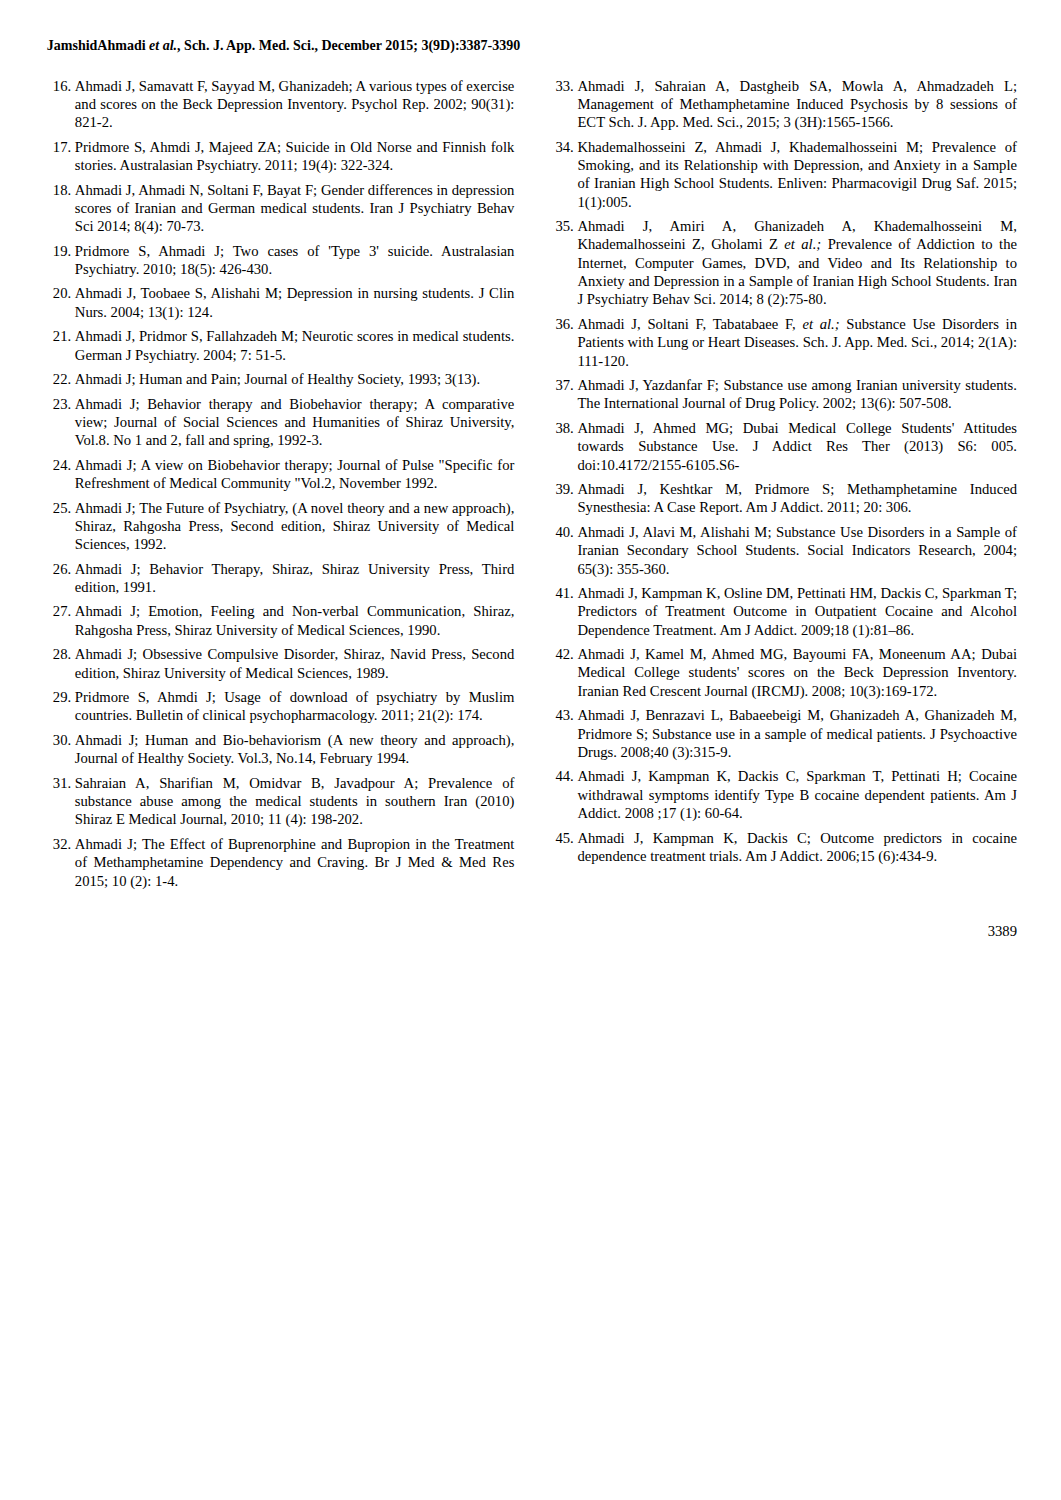JamshidAhmadi et al., Sch. J. App. Med. Sci., December 2015; 3(9D):3387-3390
Ahmadi J, Samavatt F, Sayyad M, Ghanizadeh; A various types of exercise and scores on the Beck Depression Inventory. Psychol Rep. 2002; 90(31): 821-2.
Pridmore S, Ahmdi J, Majeed ZA; Suicide in Old Norse and Finnish folk stories. Australasian Psychiatry. 2011; 19(4): 322-324.
Ahmadi J, Ahmadi N, Soltani F, Bayat F; Gender differences in depression scores of Iranian and German medical students. Iran J Psychiatry Behav Sci 2014; 8(4): 70-73.
Pridmore S, Ahmadi J; Two cases of 'Type 3' suicide. Australasian Psychiatry. 2010; 18(5): 426-430.
Ahmadi J, Toobaee S, Alishahi M; Depression in nursing students. J Clin Nurs. 2004; 13(1): 124.
Ahmadi J, Pridmor S, Fallahzadeh M; Neurotic scores in medical students. German J Psychiatry. 2004; 7: 51-5.
Ahmadi J; Human and Pain; Journal of Healthy Society, 1993; 3(13).
Ahmadi J; Behavior therapy and Biobehavior therapy; A comparative view; Journal of Social Sciences and Humanities of Shiraz University, Vol.8. No 1 and 2, fall and spring, 1992-3.
Ahmadi J; A view on Biobehavior therapy; Journal of Pulse "Specific for Refreshment of Medical Community "Vol.2, November 1992.
Ahmadi J; The Future of Psychiatry, (A novel theory and a new approach), Shiraz, Rahgosha Press, Second edition, Shiraz University of Medical Sciences, 1992.
Ahmadi J; Behavior Therapy, Shiraz, Shiraz University Press, Third edition, 1991.
Ahmadi J; Emotion, Feeling and Non-verbal Communication, Shiraz, Rahgosha Press, Shiraz University of Medical Sciences, 1990.
Ahmadi J; Obsessive Compulsive Disorder, Shiraz, Navid Press, Second edition, Shiraz University of Medical Sciences, 1989.
Pridmore S, Ahmdi J; Usage of download of psychiatry by Muslim countries. Bulletin of clinical psychopharmacology. 2011; 21(2): 174.
Ahmadi J; Human and Bio-behaviorism (A new theory and approach), Journal of Healthy Society. Vol.3, No.14, February 1994.
Sahraian A, Sharifian M, Omidvar B, Javadpour A; Prevalence of substance abuse among the medical students in southern Iran (2010) Shiraz E Medical Journal, 2010; 11 (4): 198-202.
Ahmadi J; The Effect of Buprenorphine and Bupropion in the Treatment of Methamphetamine Dependency and Craving. Br J Med & Med Res 2015; 10 (2): 1-4.
Ahmadi J, Sahraian A, Dastgheib SA, Mowla A, Ahmadzadeh L; Management of Methamphetamine Induced Psychosis by 8 sessions of ECT Sch. J. App. Med. Sci., 2015; 3 (3H):1565-1566.
Khademalhosseini Z, Ahmadi J, Khademalhosseini M; Prevalence of Smoking, and its Relationship with Depression, and Anxiety in a Sample of Iranian High School Students. Enliven: Pharmacovigil Drug Saf. 2015; 1(1):005.
Ahmadi J, Amiri A, Ghanizadeh A, Khademalhosseini M, Khademalhosseini Z, Gholami Z et al.; Prevalence of Addiction to the Internet, Computer Games, DVD, and Video and Its Relationship to Anxiety and Depression in a Sample of Iranian High School Students. Iran J Psychiatry Behav Sci. 2014; 8 (2):75-80.
Ahmadi J, Soltani F, Tabatabaee F, et al.; Substance Use Disorders in Patients with Lung or Heart Diseases. Sch. J. App. Med. Sci., 2014; 2(1A): 111-120.
Ahmadi J, Yazdanfar F; Substance use among Iranian university students. The International Journal of Drug Policy. 2002; 13(6): 507-508.
Ahmadi J, Ahmed MG; Dubai Medical College Students' Attitudes towards Substance Use. J Addict Res Ther (2013) S6: 005. doi:10.4172/2155-6105.S6-
Ahmadi J, Keshtkar M, Pridmore S; Methamphetamine Induced Synesthesia: A Case Report. Am J Addict. 2011; 20: 306.
Ahmadi J, Alavi M, Alishahi M; Substance Use Disorders in a Sample of Iranian Secondary School Students. Social Indicators Research, 2004; 65(3): 355-360.
Ahmadi J, Kampman K, Osline DM, Pettinati HM, Dackis C, Sparkman T; Predictors of Treatment Outcome in Outpatient Cocaine and Alcohol Dependence Treatment. Am J Addict. 2009;18 (1):81–86.
Ahmadi J, Kamel M, Ahmed MG, Bayoumi FA, Moneenum AA; Dubai Medical College students' scores on the Beck Depression Inventory. Iranian Red Crescent Journal (IRCMJ). 2008; 10(3):169-172.
Ahmadi J, Benrazavi L, Babaeebeigi M, Ghanizadeh A, Ghanizadeh M, Pridmore S; Substance use in a sample of medical patients. J Psychoactive Drugs. 2008;40 (3):315-9.
Ahmadi J, Kampman K, Dackis C, Sparkman T, Pettinati H; Cocaine withdrawal symptoms identify Type B cocaine dependent patients. Am J Addict. 2008 ;17 (1): 60-64.
Ahmadi J, Kampman K, Dackis C; Outcome predictors in cocaine dependence treatment trials. Am J Addict. 2006;15 (6):434-9.
3389